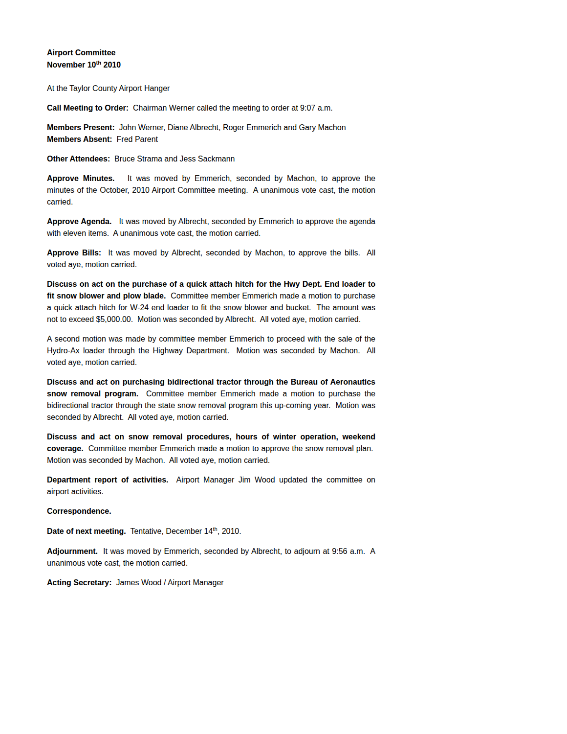Airport Committee November 10th 2010
At the Taylor County Airport Hanger
Call Meeting to Order: Chairman Werner called the meeting to order at 9:07 a.m.
Members Present: John Werner, Diane Albrecht, Roger Emmerich and Gary Machon
Members Absent: Fred Parent
Other Attendees: Bruce Strama and Jess Sackmann
Approve Minutes. It was moved by Emmerich, seconded by Machon, to approve the minutes of the October, 2010 Airport Committee meeting. A unanimous vote cast, the motion carried.
Approve Agenda. It was moved by Albrecht, seconded by Emmerich to approve the agenda with eleven items. A unanimous vote cast, the motion carried.
Approve Bills: It was moved by Albrecht, seconded by Machon, to approve the bills. All voted aye, motion carried.
Discuss on act on the purchase of a quick attach hitch for the Hwy Dept. End loader to fit snow blower and plow blade. Committee member Emmerich made a motion to purchase a quick attach hitch for W-24 end loader to fit the snow blower and bucket. The amount was not to exceed $5,000.00. Motion was seconded by Albrecht. All voted aye, motion carried.
A second motion was made by committee member Emmerich to proceed with the sale of the Hydro-Ax loader through the Highway Department. Motion was seconded by Machon. All voted aye, motion carried.
Discuss and act on purchasing bidirectional tractor through the Bureau of Aeronautics snow removal program. Committee member Emmerich made a motion to purchase the bidirectional tractor through the state snow removal program this up-coming year. Motion was seconded by Albrecht. All voted aye, motion carried.
Discuss and act on snow removal procedures, hours of winter operation, weekend coverage. Committee member Emmerich made a motion to approve the snow removal plan. Motion was seconded by Machon. All voted aye, motion carried.
Department report of activities. Airport Manager Jim Wood updated the committee on airport activities.
Correspondence.
Date of next meeting. Tentative, December 14th, 2010.
Adjournment. It was moved by Emmerich, seconded by Albrecht, to adjourn at 9:56 a.m. A unanimous vote cast, the motion carried.
Acting Secretary: James Wood / Airport Manager